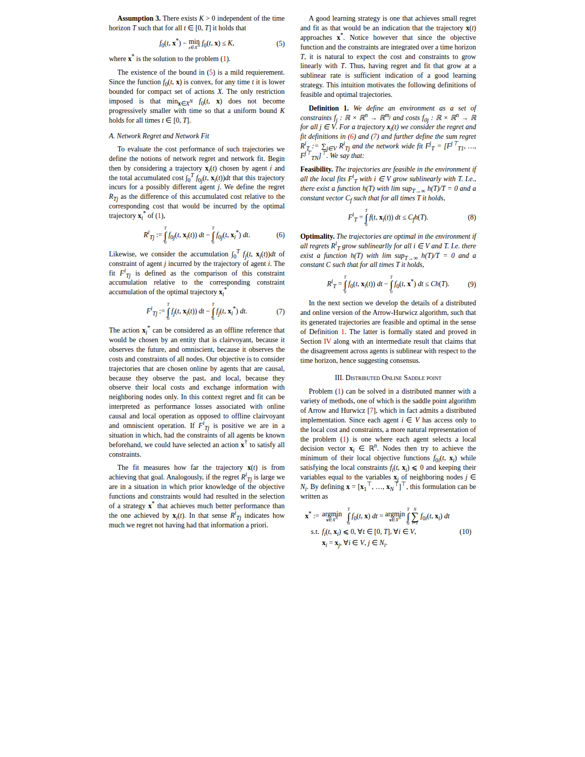Assumption 3. There exists K > 0 independent of the time horizon T such that for all t ∈ [0, T] it holds that
f0(t, x*) − min x∈XN f0(t, x) ≤ K, (5)
where x* is the solution to the problem (1).
The existence of the bound in (5) is a mild requierement. Since the function f0(t, x) is convex, for any time t it is lower bounded for compact set of actions X. The only restriction imposed is that minx∈XN f0(t, x) does not become progressively smaller with time so that a uniform bound K holds for all times t ∈ [0, T].
A. Network Regret and Network Fit
To evaluate the cost performance of such trajectories we define the notions of network regret and network fit. Begin then by considering a trajectory xi(t) chosen by agent i and the total accumulated cost ∫0T f0j(t, xi(t))dt that this trajectory incurs for a possibly different agent j. We define the regret RTj as the difference of this accumulated cost relative to the corresponding cost that would be incurred by the optimal trajectory xi* of (1),
RiTj := T∫0 f0j(t, xi(t)) dt − T∫0 f0j(t, xi*) dt. (6)
Likewise, we consider the accumulation ∫0T fj(t, xi(t))dt of constraint of agent j incurred by the trajectory of agent i. The fit FiTj is defined as the comparison of this constraint accumulation relative to the corresponding constraint accumulation of the optimal trajectory xi*
FiTj := T∫0 fj(t, xi(t)) dt − T∫0 fj(t, xi*) dt. (7)
The action xi* can be considered as an offline reference that would be chosen by an entity that is clairvoyant, because it observes the future, and omniscient, because it observes the costs and constraints of all nodes. Our objective is to consider trajectories that are chosen online by agents that are causal, because they observe the past, and local, because they observe their local costs and exchange information with neighboring nodes only. In this context regret and fit can be interpreted as performance losses associated with online causal and local operation as opposed to offline clairvoyant and omniscient operation. If FiTj is positive we are in a situation in which, had the constraints of all agents be known beforehand, we could have selected an action x† to satisfy all constraints.
The fit measures how far the trajectory x(t) is from achieving that goal. Analogously, if the regret RiTj is large we are in a situation in which prior knowledge of the objective functions and constraints would had resulted in the selection of a strategy x* that achieves much better performance than the one achieved by xi(t). In that sense RiTj indicates how much we regret not having had that information a priori.
A good learning strategy is one that achieves small regret and fit as that would be an indication that the trajectory x(t) approaches x*. Notice however that since the objective function and the constraints are integrated over a time horizon T, it is natural to expect the cost and constraints to grow linearly with T. Thus, having regret and fit that grow at a sublinear rate is sufficient indication of a good learning strategy. This intuition motivates the following definitions of feasible and optimal trajectories.
Definition 1. We define an environment as a set of constraints fj : ℝ × ℝn → ℝmj and costs f0j : ℝ × ℝn → ℝ for all j ∈ V. For a trajectory xi(t) we consider the regret and fit definitions in (6) and (7) and further define the sum regret RiT := ∑j∈V RiTj and the network wide fit FjT = [Fj⊤T1, …, Fj⊤TN]⊤. We say that:
Feasibility. The trajectories are feasible in the environment if all the local fits FiT with i ∈ V grow sublinearly with T. I.e., there exist a function h(T) with lim supT→∞ h(T)/T = 0 and a constant vector Cf such that for all times T it holds,
FiT = T∫0 f(t, xi(t)) dt ≤ Cfh(T). (8)
Optimality. The trajectories are optimal in the environment if all regrets RiT grow sublinearlly for all i ∈ V and T. I.e. there exist a function h(T) with lim supT→∞ h(T)/T = 0 and a constant C such that for all times T it holds,
RiT = T∫0 f0(t, xi(t)) dt − T∫0 f0(t, x*) dt ≤ Ch(T). (9)
In the next section we develop the details of a distributed and online version of the Arrow-Hurwicz algorithm, such that its generated trajectories are feasible and optimal in the sense of Definition 1. The latter is formally stated and proved in Section IV along with an intermediate result that claims that the disagreement across agents is sublinear with respect to the time horizon, hence suggesting consensus.
III. Distributed Online Saddle point
Problem (1) can be solved in a distributed manner with a variety of methods, one of which is the saddle point algorithm of Arrow and Hurwicz [7], which in fact admits a distributed implementation. Since each agent i ∈ V has access only to the local cost and constraints, a more natural representation of the problem (1) is one where each agent selects a local decision vector xi ∈ ℝn. Nodes then try to achieve the minimum of their local objective functions f0i(t, xi) while satisfying the local constraints fi(t, xi) ⩽ 0 and keeping their variables equal to the variables xj of neighboring nodes j ∈ Ni. By defining x = [x1⊤, …, xN⊤]⊤, this formulation can be written as
| x * := | argmin x ∈ X N T ∫ 0 f 0 ( t , x ) dt = argmin x ∈ X N T ∫ 0 N ∑ i =1 f 0 i ( t , x i ) dt | |
| s.t. | f i ( t , x i ) ⩽ 0, ∀ t ∈ [0, T ], ∀ i ∈ V , | (10) |
| | x i = x j , ∀ i ∈ V , j ∈ N i . | |